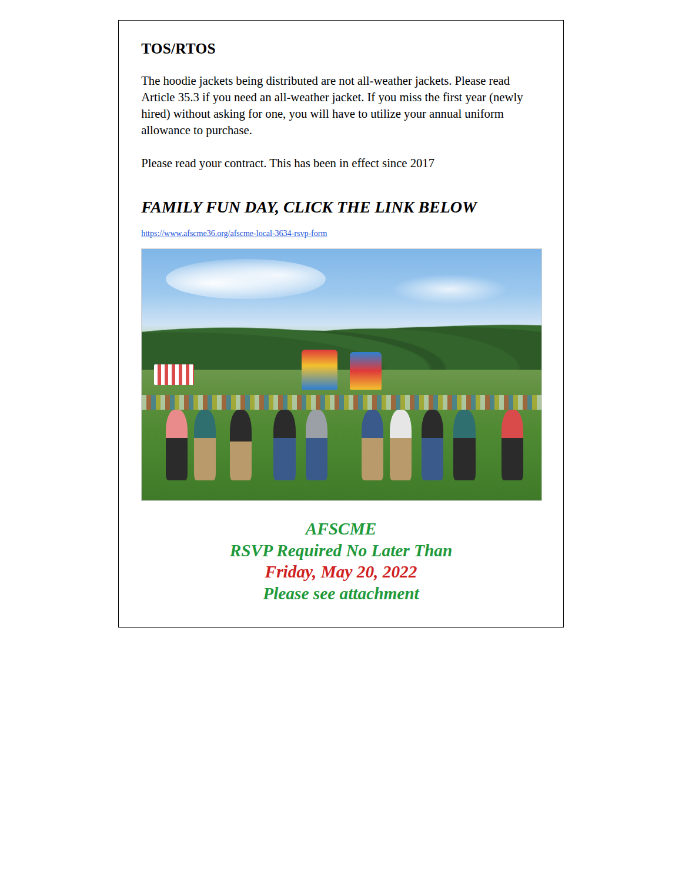TOS/RTOS
The hoodie jackets being distributed are not all-weather jackets. Please read Article 35.3 if you need an all-weather jacket. If you miss the first year (newly hired) without asking for one, you will have to utilize your annual uniform allowance to purchase.
Please read your contract. This has been in effect since 2017
FAMILY FUN DAY, CLICK THE LINK BELOW
https://www.afscme36.org/afscme-local-3634-rsvp-form
AFSCME
RSVP Required No Later Than
Friday, May 20, 2022
Please see attachment